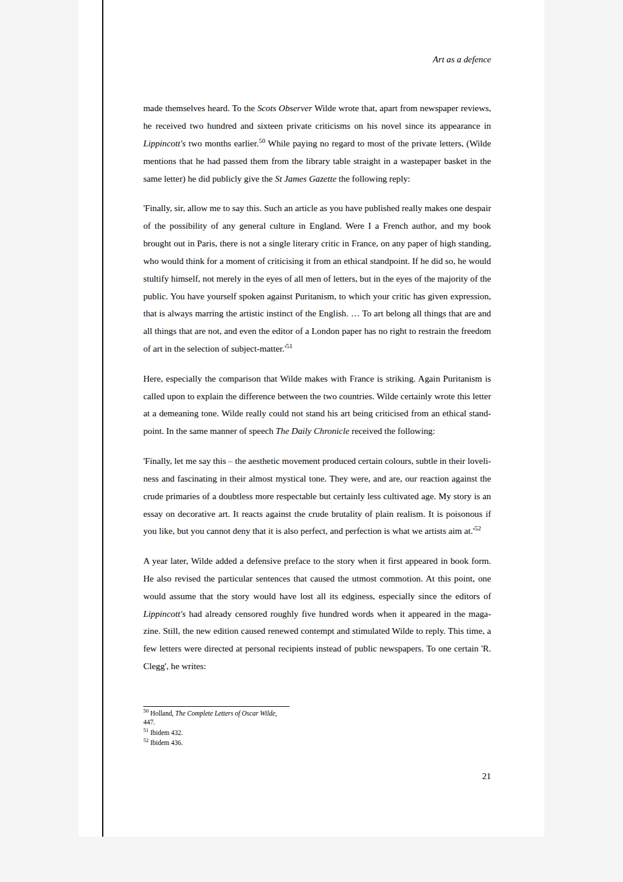Art as a defence
made themselves heard. To the Scots Observer Wilde wrote that, apart from newspaper reviews, he received two hundred and sixteen private criticisms on his novel since its appearance in Lippincott's two months earlier.50 While paying no regard to most of the private letters, (Wilde mentions that he had passed them from the library table straight in a wastepaper basket in the same letter) he did publicly give the St James Gazette the following reply:
'Finally, sir, allow me to say this. Such an article as you have published really makes one despair of the possibility of any general culture in England. Were I a French author, and my book brought out in Paris, there is not a single literary critic in France, on any paper of high standing, who would think for a moment of criticising it from an ethical standpoint. If he did so, he would stultify himself, not merely in the eyes of all men of letters, but in the eyes of the majority of the public. You have yourself spoken against Puritanism, to which your critic has given expression, that is always marring the artistic instinct of the English. … To art belong all things that are and all things that are not, and even the editor of a London paper has no right to restrain the freedom of art in the selection of subject-matter.'51
Here, especially the comparison that Wilde makes with France is striking. Again Puritanism is called upon to explain the difference between the two countries. Wilde certainly wrote this letter at a demeaning tone. Wilde really could not stand his art being criticised from an ethical standpoint. In the same manner of speech The Daily Chronicle received the following:
'Finally, let me say this – the aesthetic movement produced certain colours, subtle in their loveliness and fascinating in their almost mystical tone. They were, and are, our reaction against the crude primaries of a doubtless more respectable but certainly less cultivated age. My story is an essay on decorative art. It reacts against the crude brutality of plain realism. It is poisonous if you like, but you cannot deny that it is also perfect, and perfection is what we artists aim at.'52
A year later, Wilde added a defensive preface to the story when it first appeared in book form. He also revised the particular sentences that caused the utmost commotion. At this point, one would assume that the story would have lost all its edginess, especially since the editors of Lippincott's had already censored roughly five hundred words when it appeared in the magazine. Still, the new edition caused renewed contempt and stimulated Wilde to reply. This time, a few letters were directed at personal recipients instead of public newspapers. To one certain 'R. Clegg', he writes:
50 Holland, The Complete Letters of Oscar Wilde, 447.
51 Ibidem 432.
52 Ibidem 436.
21